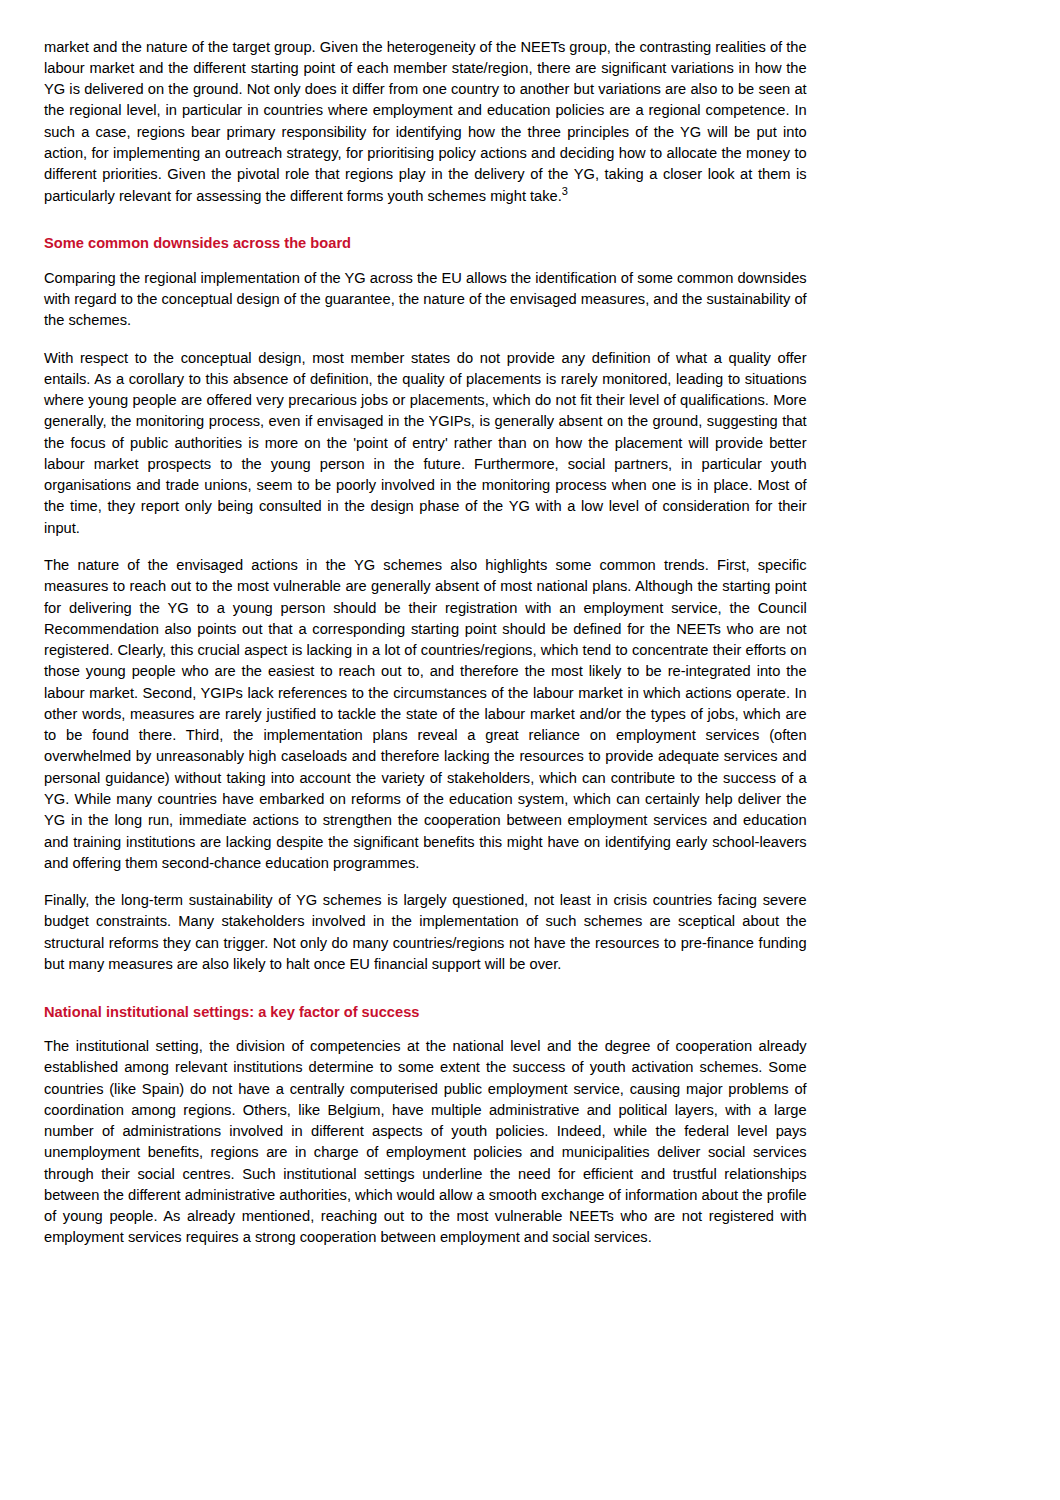market and the nature of the target group. Given the heterogeneity of the NEETs group, the contrasting realities of the labour market and the different starting point of each member state/region, there are significant variations in how the YG is delivered on the ground. Not only does it differ from one country to another but variations are also to be seen at the regional level, in particular in countries where employment and education policies are a regional competence. In such a case, regions bear primary responsibility for identifying how the three principles of the YG will be put into action, for implementing an outreach strategy, for prioritising policy actions and deciding how to allocate the money to different priorities. Given the pivotal role that regions play in the delivery of the YG, taking a closer look at them is particularly relevant for assessing the different forms youth schemes might take.3
Some common downsides across the board
Comparing the regional implementation of the YG across the EU allows the identification of some common downsides with regard to the conceptual design of the guarantee, the nature of the envisaged measures, and the sustainability of the schemes.
With respect to the conceptual design, most member states do not provide any definition of what a quality offer entails. As a corollary to this absence of definition, the quality of placements is rarely monitored, leading to situations where young people are offered very precarious jobs or placements, which do not fit their level of qualifications. More generally, the monitoring process, even if envisaged in the YGIPs, is generally absent on the ground, suggesting that the focus of public authorities is more on the 'point of entry' rather than on how the placement will provide better labour market prospects to the young person in the future. Furthermore, social partners, in particular youth organisations and trade unions, seem to be poorly involved in the monitoring process when one is in place. Most of the time, they report only being consulted in the design phase of the YG with a low level of consideration for their input.
The nature of the envisaged actions in the YG schemes also highlights some common trends. First, specific measures to reach out to the most vulnerable are generally absent of most national plans. Although the starting point for delivering the YG to a young person should be their registration with an employment service, the Council Recommendation also points out that a corresponding starting point should be defined for the NEETs who are not registered. Clearly, this crucial aspect is lacking in a lot of countries/regions, which tend to concentrate their efforts on those young people who are the easiest to reach out to, and therefore the most likely to be re-integrated into the labour market. Second, YGIPs lack references to the circumstances of the labour market in which actions operate. In other words, measures are rarely justified to tackle the state of the labour market and/or the types of jobs, which are to be found there. Third, the implementation plans reveal a great reliance on employment services (often overwhelmed by unreasonably high caseloads and therefore lacking the resources to provide adequate services and personal guidance) without taking into account the variety of stakeholders, which can contribute to the success of a YG. While many countries have embarked on reforms of the education system, which can certainly help deliver the YG in the long run, immediate actions to strengthen the cooperation between employment services and education and training institutions are lacking despite the significant benefits this might have on identifying early school-leavers and offering them second-chance education programmes.
Finally, the long-term sustainability of YG schemes is largely questioned, not least in crisis countries facing severe budget constraints. Many stakeholders involved in the implementation of such schemes are sceptical about the structural reforms they can trigger. Not only do many countries/regions not have the resources to pre-finance funding but many measures are also likely to halt once EU financial support will be over.
National institutional settings: a key factor of success
The institutional setting, the division of competencies at the national level and the degree of cooperation already established among relevant institutions determine to some extent the success of youth activation schemes. Some countries (like Spain) do not have a centrally computerised public employment service, causing major problems of coordination among regions. Others, like Belgium, have multiple administrative and political layers, with a large number of administrations involved in different aspects of youth policies. Indeed, while the federal level pays unemployment benefits, regions are in charge of employment policies and municipalities deliver social services through their social centres. Such institutional settings underline the need for efficient and trustful relationships between the different administrative authorities, which would allow a smooth exchange of information about the profile of young people. As already mentioned, reaching out to the most vulnerable NEETs who are not registered with employment services requires a strong cooperation between employment and social services.